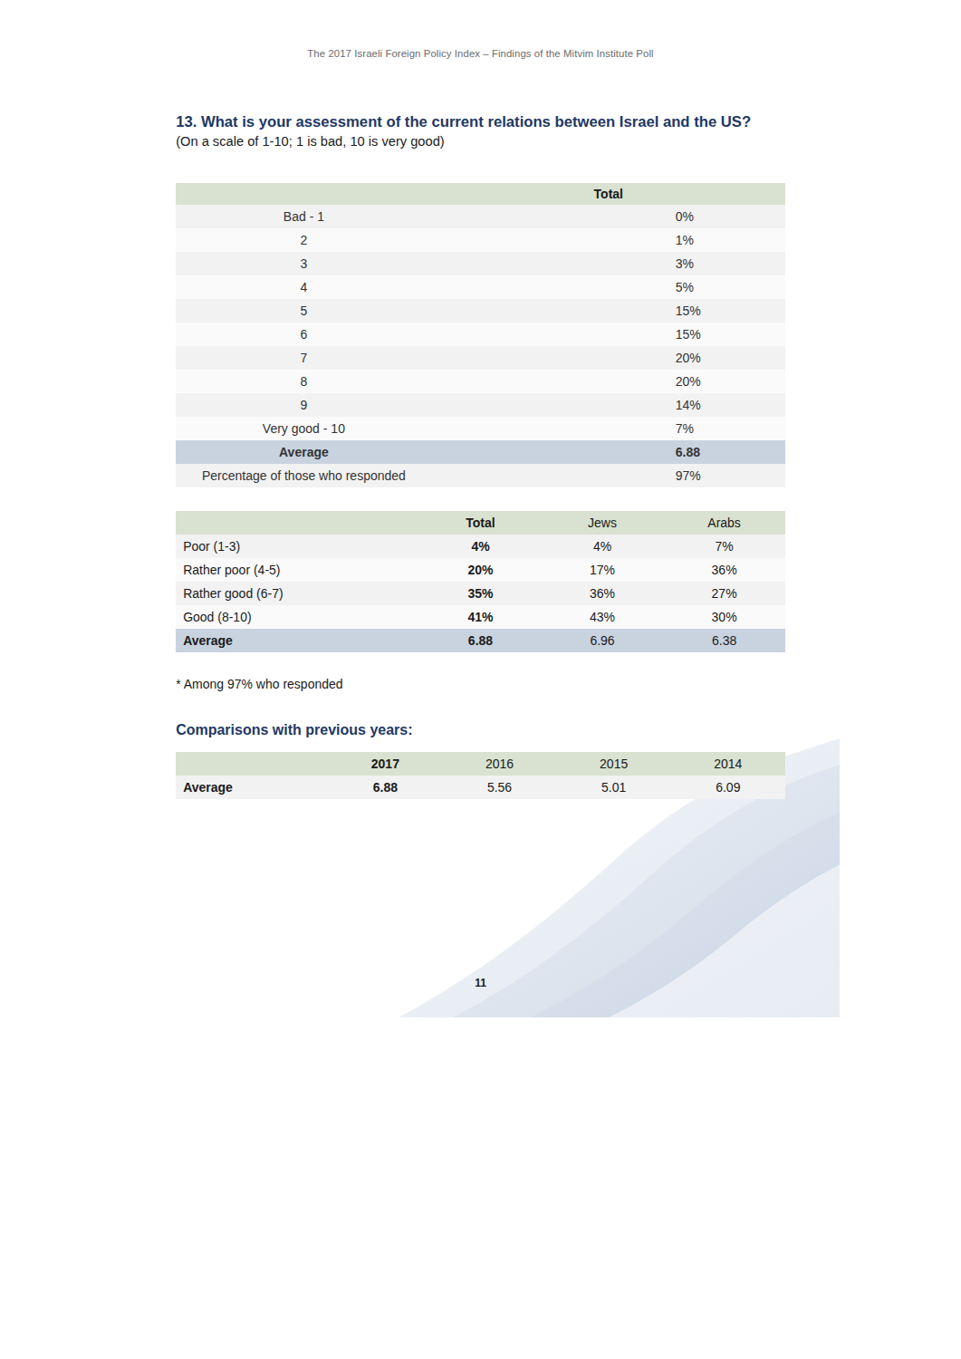The 2017 Israeli Foreign Policy Index – Findings of the Mitvim Institute Poll
13. What is your assessment of the current relations between Israel and the US?
(On a scale of 1-10; 1 is bad, 10 is very good)
| | Total |
| --- | --- |
| Bad - 1 | 0% |
| 2 | 1% |
| 3 | 3% |
| 4 | 5% |
| 5 | 15% |
| 6 | 15% |
| 7 | 20% |
| 8 | 20% |
| 9 | 14% |
| Very good - 10 | 7% |
| Average | 6.88 |
| Percentage of those who responded | 97% |
| | Total | Jews | Arabs |
| --- | --- | --- | --- |
| Poor (1-3) | 4% | 4% | 7% |
| Rather poor (4-5) | 20% | 17% | 36% |
| Rather good (6-7) | 35% | 36% | 27% |
| Good (8-10) | 41% | 43% | 30% |
| Average | 6.88 | 6.96 | 6.38 |
* Among 97% who responded
Comparisons with previous years:
| | 2017 | 2016 | 2015 | 2014 |
| --- | --- | --- | --- | --- |
| Average | 6.88 | 5.56 | 5.01 | 6.09 |
11